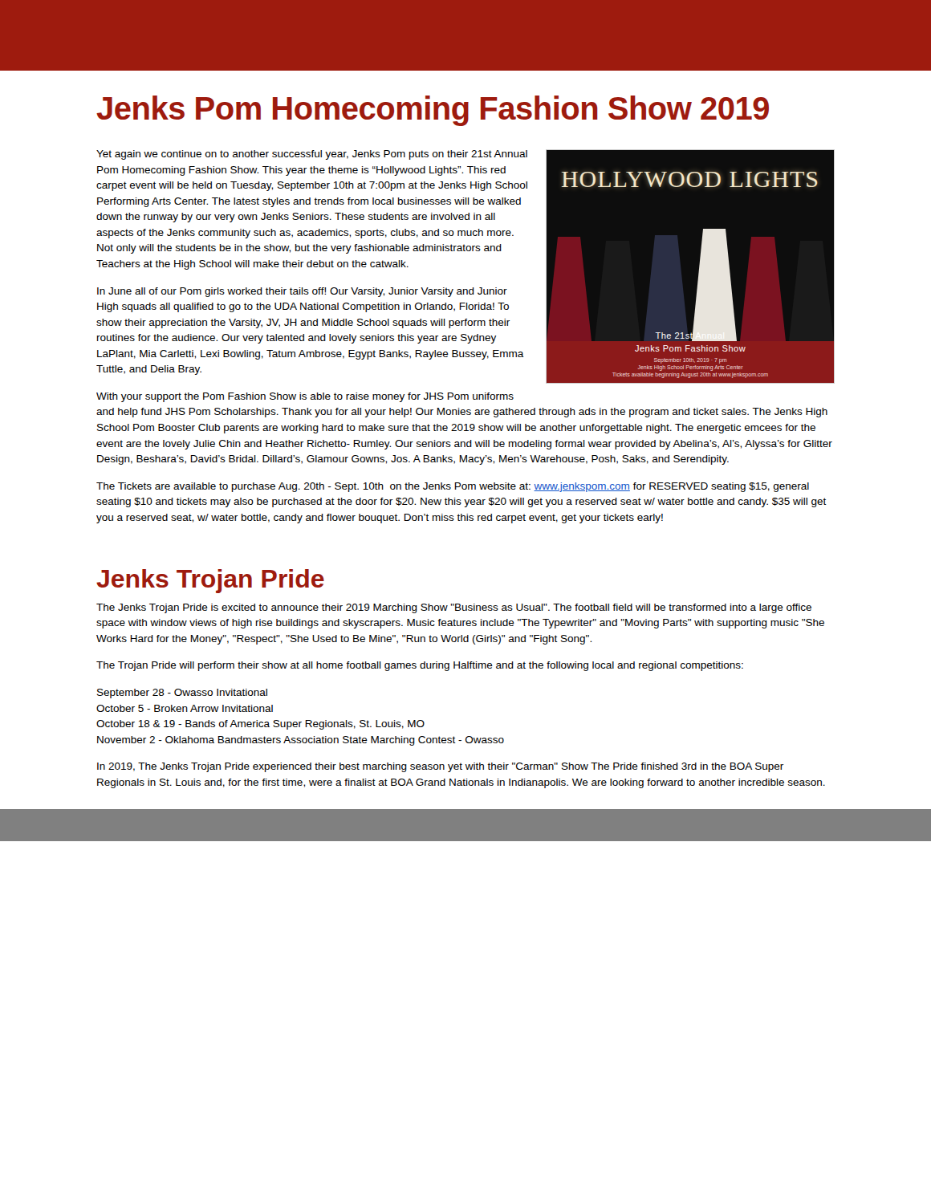Jenks Pom Homecoming Fashion Show 2019
HOLLYWOOD LIGHTS
The 21st Annual
Jenks Pom Fashion Show
September 10th, 2019 · 7 pm
Jenks High School Performing Arts Center
Tickets available beginning August 20th at www.jenkspom.com
Yet again we continue on to another successful year, Jenks Pom puts on their 21st Annual Pom Homecoming Fashion Show. This year the theme is “Hollywood Lights”. This red carpet event will be held on Tuesday, September 10th at 7:00pm at the Jenks High School Performing Arts Center. The latest styles and trends from local businesses will be walked down the runway by our very own Jenks Seniors. These students are involved in all aspects of the Jenks community such as, academics, sports, clubs, and so much more. Not only will the students be in the show, but the very fashionable administrators and Teachers at the High School will make their debut on the catwalk.
In June all of our Pom girls worked their tails off! Our Varsity, Junior Varsity and Junior High squads all qualified to go to the UDA National Competition in Orlando, Florida! To show their appreciation the Varsity, JV, JH and Middle School squads will perform their routines for the audience. Our very talented and lovely seniors this year are Sydney LaPlant, Mia Carletti, Lexi Bowling, Tatum Ambrose, Egypt Banks, Raylee Bussey, Emma Tuttle, and Delia Bray.
With your support the Pom Fashion Show is able to raise money for JHS Pom uniforms and help fund JHS Pom Scholarships. Thank you for all your help! Our Monies are gathered through ads in the program and ticket sales. The Jenks High School Pom Booster Club parents are working hard to make sure that the 2019 show will be another unforgettable night. The energetic emcees for the event are the lovely Julie Chin and Heather Richetto- Rumley. Our seniors and will be modeling formal wear provided by Abelina’s, Al’s, Alyssa’s for Glitter Design, Beshara’s, David’s Bridal. Dillard’s, Glamour Gowns, Jos. A Banks, Macy’s, Men’s Warehouse, Posh, Saks, and Serendipity.
The Tickets are available to purchase Aug. 20th - Sept. 10th on the Jenks Pom website at: www.jenkspom.com for RESERVED seating $15, general seating $10 and tickets may also be purchased at the door for $20. New this year $20 will get you a reserved seat w/ water bottle and candy. $35 will get you a reserved seat, w/ water bottle, candy and flower bouquet. Don’t miss this red carpet event, get your tickets early!
Jenks Trojan Pride
The Jenks Trojan Pride is excited to announce their 2019 Marching Show "Business as Usual". The football field will be transformed into a large office space with window views of high rise buildings and skyscrapers. Music features include "The Typewriter" and "Moving Parts" with supporting music "She Works Hard for the Money", "Respect", "She Used to Be Mine", "Run to World (Girls)" and "Fight Song".
The Trojan Pride will perform their show at all home football games during Halftime and at the following local and regional competitions:
September 28 - Owasso Invitational
October 5 - Broken Arrow Invitational
October 18 & 19 - Bands of America Super Regionals, St. Louis, MO
November 2 - Oklahoma Bandmasters Association State Marching Contest - Owasso
In 2019, The Jenks Trojan Pride experienced their best marching season yet with their "Carman" Show The Pride finished 3rd in the BOA Super Regionals in St. Louis and, for the first time, were a finalist at BOA Grand Nationals in Indianapolis. We are looking forward to another incredible season.